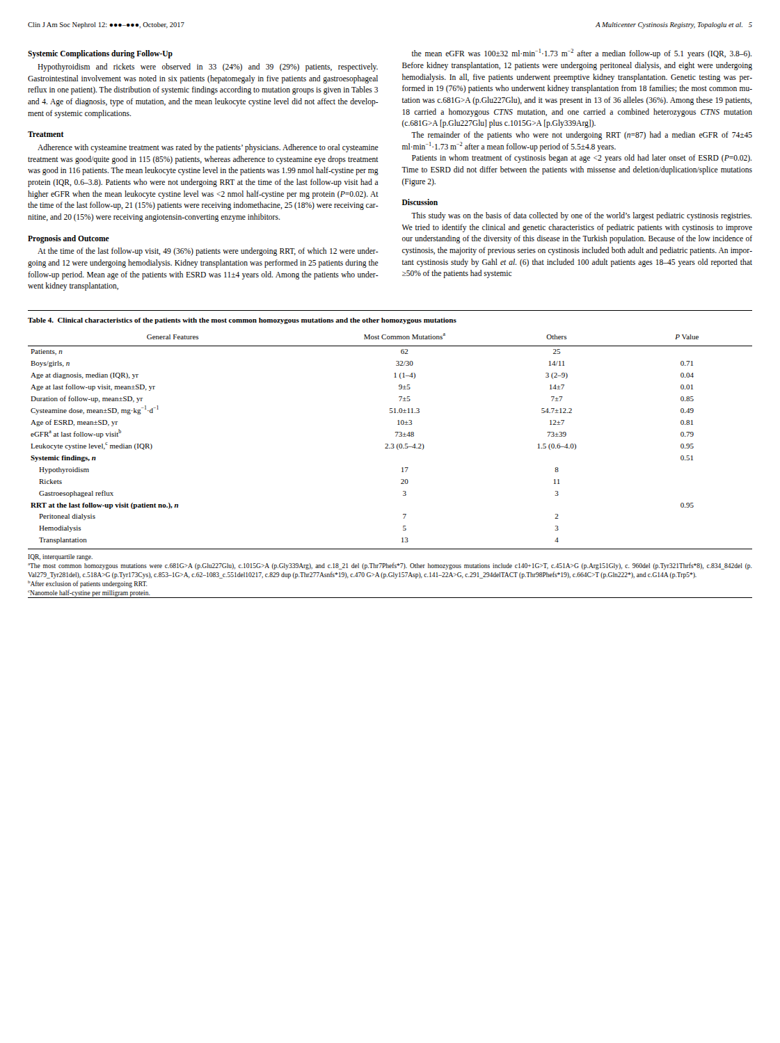Clin J Am Soc Nephrol 12: ●●●–●●●, October, 2017
A Multicenter Cystinosis Registry, Topaloglu et al. 5
Systemic Complications during Follow-Up
Hypothyroidism and rickets were observed in 33 (24%) and 39 (29%) patients, respectively. Gastrointestinal involvement was noted in six patients (hepatomegaly in five patients and gastroesophageal reflux in one patient). The distribution of systemic findings according to mutation groups is given in Tables 3 and 4. Age of diagnosis, type of mutation, and the mean leukocyte cystine level did not affect the development of systemic complications.
Treatment
Adherence with cysteamine treatment was rated by the patients’ physicians. Adherence to oral cysteamine treatment was good/quite good in 115 (85%) patients, whereas adherence to cysteamine eye drops treatment was good in 116 patients. The mean leukocyte cystine level in the patients was 1.99 nmol half-cystine per mg protein (IQR, 0.6–3.8). Patients who were not undergoing RRT at the time of the last follow-up visit had a higher eGFR when the mean leukocyte cystine level was <2 nmol half-cystine per mg protein (P=0.02). At the time of the last follow-up, 21 (15%) patients were receiving indomethacine, 25 (18%) were receiving carnitine, and 20 (15%) were receiving angiotensin-converting enzyme inhibitors.
Prognosis and Outcome
At the time of the last follow-up visit, 49 (36%) patients were undergoing RRT, of which 12 were undergoing and 12 were undergoing hemodialysis. Kidney transplantation was performed in 25 patients during the follow-up period. Mean age of the patients with ESRD was 11±4 years old. Among the patients who underwent kidney transplantation,
the mean eGFR was 100±32 ml·min−1·1.73 m−2 after a median follow-up of 5.1 years (IQR, 3.8–6). Before kidney transplantation, 12 patients were undergoing peritoneal dialysis, and eight were undergoing hemodialysis. In all, five patients underwent preemptive kidney transplantation. Genetic testing was performed in 19 (76%) patients who underwent kidney transplantation from 18 families; the most common mutation was c.681G>A (p.Glu227Glu), and it was present in 13 of 36 alleles (36%). Among these 19 patients, 18 carried a homozygous CTNS mutation, and one carried a combined heterozygous CTNS mutation (c.681G>A [p.Glu227Glu] plus c.1015G>A [p.Gly339Arg]).
The remainder of the patients who were not undergoing RRT (n=87) had a median eGFR of 74±45 ml·min−1·1.73 m−2 after a mean follow-up period of 5.5±4.8 years.
Patients in whom treatment of cystinosis began at age <2 years old had later onset of ESRD (P=0.02). Time to ESRD did not differ between the patients with missense and deletion/duplication/splice mutations (Figure 2).
Discussion
This study was on the basis of data collected by one of the world’s largest pediatric cystinosis registries. We tried to identify the clinical and genetic characteristics of pediatric patients with cystinosis to improve our understanding of the diversity of this disease in the Turkish population. Because of the low incidence of cystinosis, the majority of previous series on cystinosis included both adult and pediatric patients. An important cystinosis study by Gahl et al. (6) that included 100 adult patients ages 18–45 years old reported that ≥50% of the patients had systemic
Table 4. Clinical characteristics of the patients with the most common homozygous mutations and the other homozygous mutations
| General Features | Most Common Mutations a | Others | P Value |
| --- | --- | --- | --- |
| Patients, n | 62 | 25 | |
| Boys/girls, n | 32/30 | 14/11 | 0.71 |
| Age at diagnosis, median (IQR), yr | 1 (1–4) | 3 (2–9) | 0.04 |
| Age at last follow-up visit, mean±SD, yr | 9±5 | 14±7 | 0.01 |
| Duration of follow-up, mean±SD, yr | 7±5 | 7±7 | 0.85 |
| Cysteamine dose, mean±SD, mg·kg −1 ·d −1 | 51.0±11.3 | 54.7±12.2 | 0.49 |
| Age of ESRD, mean±SD, yr | 10±3 | 12±7 | 0.81 |
| eGFR a at last follow-up visit b | 73±48 | 73±39 | 0.79 |
| Leukocyte cystine level, c median (IQR) | 2.3 (0.5–4.2) | 1.5 (0.6–4.0) | 0.95 |
| Systemic findings, n | | | 0.51 |
| Hypothyroidism | 17 | 8 | |
| Rickets | 20 | 11 | |
| Gastroesophageal reflux | 3 | 3 | |
| RRT at the last follow-up visit (patient no.), n | | | 0.95 |
| Peritoneal dialysis | 7 | 2 | |
| Hemodialysis | 5 | 3 | |
| Transplantation | 13 | 4 | |
IQR, interquartile range.
aThe most common homozygous mutations were c.681G>A (p.Glu227Glu), c.1015G>A (p.Gly339Arg), and c.18_21 del (p.Thr7Phefs*7). Other homozygous mutations include c140+1G>T, c.451A>G (p.Arg151Gly), c. 960del (p.Tyr321Thrfs*8), c.834_842del (p. Val279_Tyr281del), c.518A>G (p.Tyr173Cys), c.853–1G>A, c.62–1083_c.551del10217, c.829 dup (p.Thr277Asnfs*19), c.470 G>A (p.Gly157Asp), c.141–22A>G, c.291_294delTACT (p.Thr98Phefs*19), c.664C>T (p.Gln222*), and c.G14A (p.Trp5*).
bAfter exclusion of patients undergoing RRT.
cNanomole half-cystine per milligram protein.